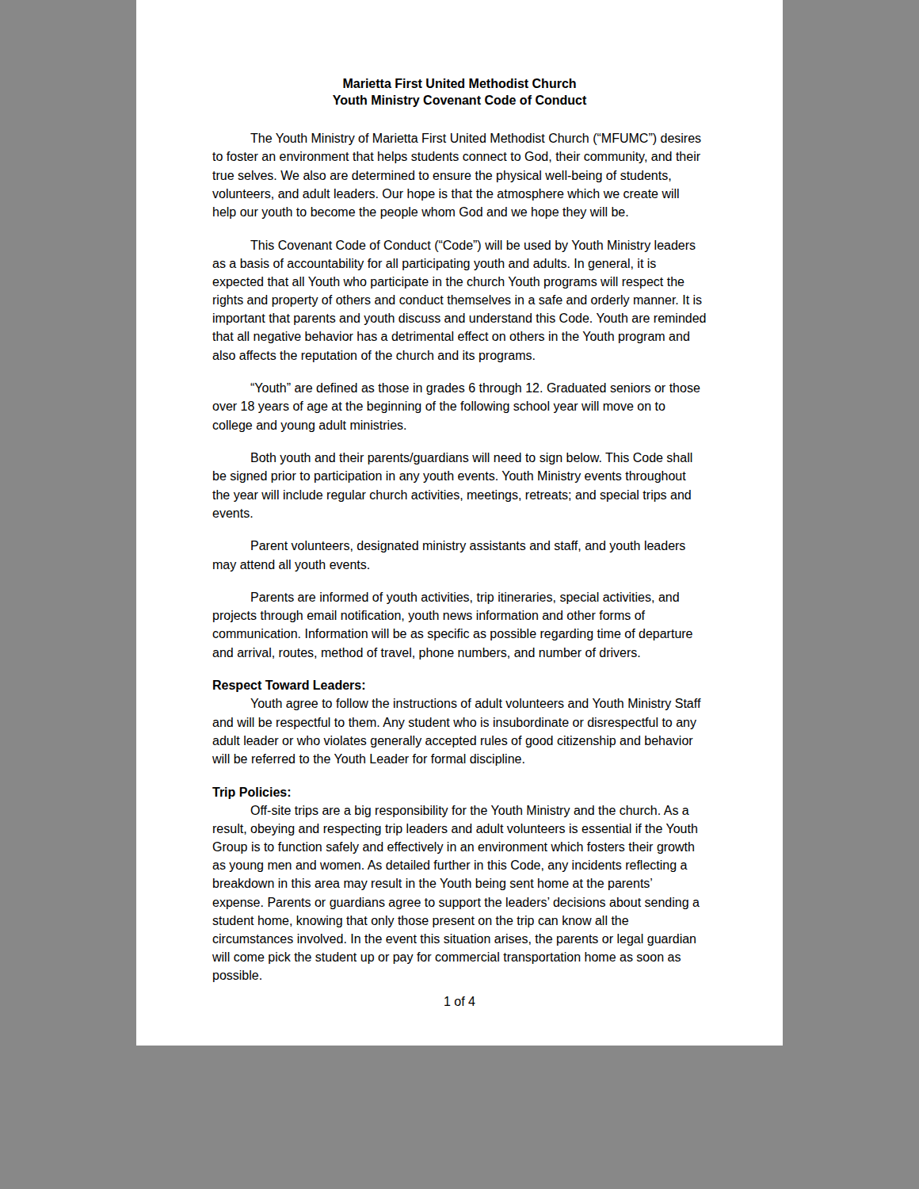Marietta First United Methodist Church Youth Ministry Covenant Code of Conduct
The Youth Ministry of Marietta First United Methodist Church (“MFUMC”) desires to foster an environment that helps students connect to God, their community, and their true selves. We also are determined to ensure the physical well-being of students, volunteers, and adult leaders. Our hope is that the atmosphere which we create will help our youth to become the people whom God and we hope they will be.
This Covenant Code of Conduct (“Code”) will be used by Youth Ministry leaders as a basis of accountability for all participating youth and adults. In general, it is expected that all Youth who participate in the church Youth programs will respect the rights and property of others and conduct themselves in a safe and orderly manner. It is important that parents and youth discuss and understand this Code. Youth are reminded that all negative behavior has a detrimental effect on others in the Youth program and also affects the reputation of the church and its programs.
“Youth” are defined as those in grades 6 through 12. Graduated seniors or those over 18 years of age at the beginning of the following school year will move on to college and young adult ministries.
Both youth and their parents/guardians will need to sign below. This Code shall be signed prior to participation in any youth events. Youth Ministry events throughout the year will include regular church activities, meetings, retreats; and special trips and events.
Parent volunteers, designated ministry assistants and staff, and youth leaders may attend all youth events.
Parents are informed of youth activities, trip itineraries, special activities, and projects through email notification, youth news information and other forms of communication. Information will be as specific as possible regarding time of departure and arrival, routes, method of travel, phone numbers, and number of drivers.
Respect Toward Leaders:
Youth agree to follow the instructions of adult volunteers and Youth Ministry Staff and will be respectful to them. Any student who is insubordinate or disrespectful to any adult leader or who violates generally accepted rules of good citizenship and behavior will be referred to the Youth Leader for formal discipline.
Trip Policies:
Off-site trips are a big responsibility for the Youth Ministry and the church. As a result, obeying and respecting trip leaders and adult volunteers is essential if the Youth Group is to function safely and effectively in an environment which fosters their growth as young men and women. As detailed further in this Code, any incidents reflecting a breakdown in this area may result in the Youth being sent home at the parents’ expense. Parents or guardians agree to support the leaders’ decisions about sending a student home, knowing that only those present on the trip can know all the circumstances involved. In the event this situation arises, the parents or legal guardian will come pick the student up or pay for commercial transportation home as soon as possible.
1 of 4